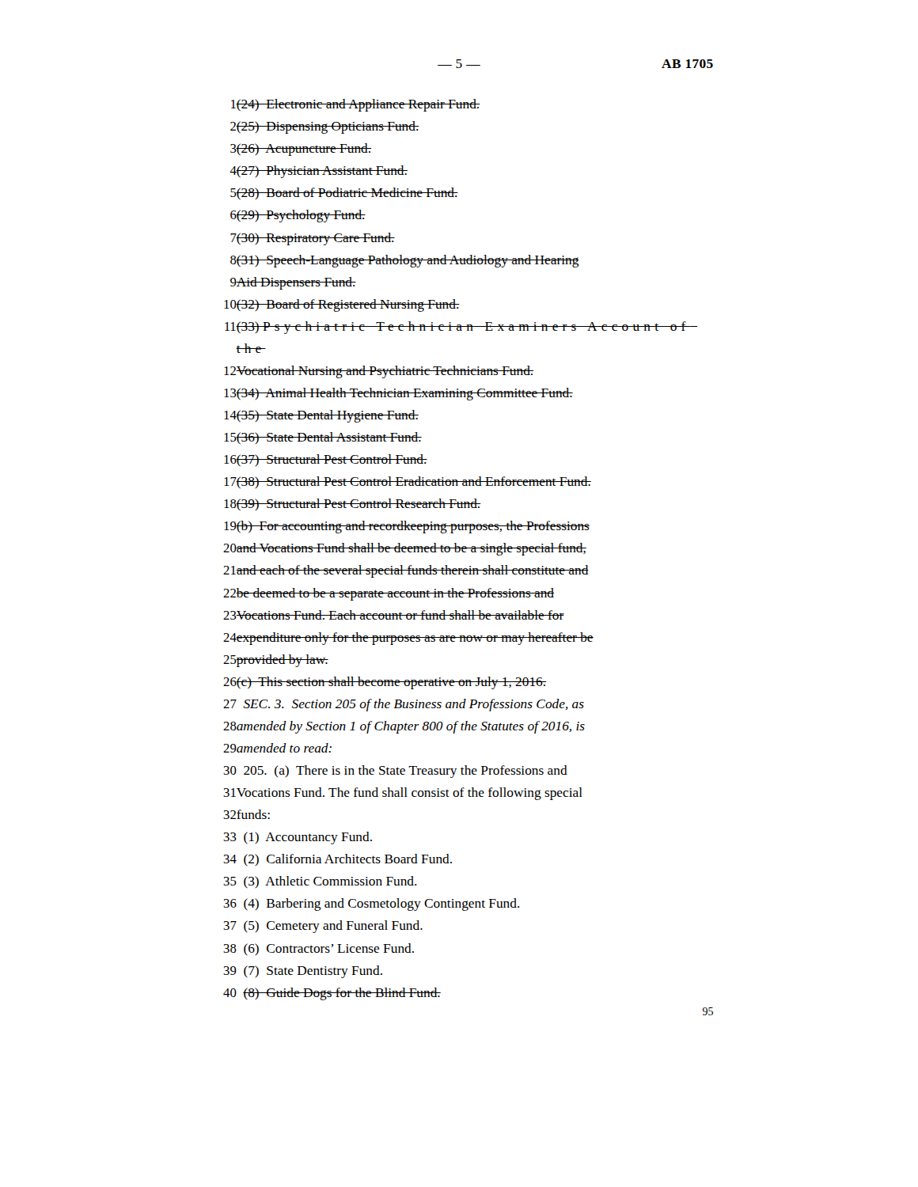— 5 — AB 1705
| 1 | (24) Electronic and Appliance Repair Fund. |
| 2 | (25) Dispensing Opticians Fund. |
| 3 | (26) Acupuncture Fund. |
| 4 | (27) Physician Assistant Fund. |
| 5 | (28) Board of Podiatric Medicine Fund. |
| 6 | (29) Psychology Fund. |
| 7 | (30) Respiratory Care Fund. |
| 8 | (31) Speech-Language Pathology and Audiology and Hearing |
| 9 | Aid Dispensers Fund. |
| 10 | (32) Board of Registered Nursing Fund. |
| 11 | (33) Psychiatric Technician Examiners Account of the |
| 12 | Vocational Nursing and Psychiatric Technicians Fund. |
| 13 | (34) Animal Health Technician Examining Committee Fund. |
| 14 | (35) State Dental Hygiene Fund. |
| 15 | (36) State Dental Assistant Fund. |
| 16 | (37) Structural Pest Control Fund. |
| 17 | (38) Structural Pest Control Eradication and Enforcement Fund. |
| 18 | (39) Structural Pest Control Research Fund. |
| 19 | (b) For accounting and recordkeeping purposes, the Professions |
| 20 | and Vocations Fund shall be deemed to be a single special fund, |
| 21 | and each of the several special funds therein shall constitute and |
| 22 | be deemed to be a separate account in the Professions and |
| 23 | Vocations Fund. Each account or fund shall be available for |
| 24 | expenditure only for the purposes as are now or may hereafter be |
| 25 | provided by law. |
| 26 | (c) This section shall become operative on July 1, 2016. |
| 27 | SEC. 3. Section 205 of the Business and Professions Code, as |
| 28 | amended by Section 1 of Chapter 800 of the Statutes of 2016, is |
| 29 | amended to read: |
| 30 | 205. (a) There is in the State Treasury the Professions and |
| 31 | Vocations Fund. The fund shall consist of the following special |
| 32 | funds: |
| 33 | (1) Accountancy Fund. |
| 34 | (2) California Architects Board Fund. |
| 35 | (3) Athletic Commission Fund. |
| 36 | (4) Barbering and Cosmetology Contingent Fund. |
| 37 | (5) Cemetery and Funeral Fund. |
| 38 | (6) Contractors’ License Fund. |
| 39 | (7) State Dentistry Fund. |
| 40 | (8) Guide Dogs for the Blind Fund. |
95